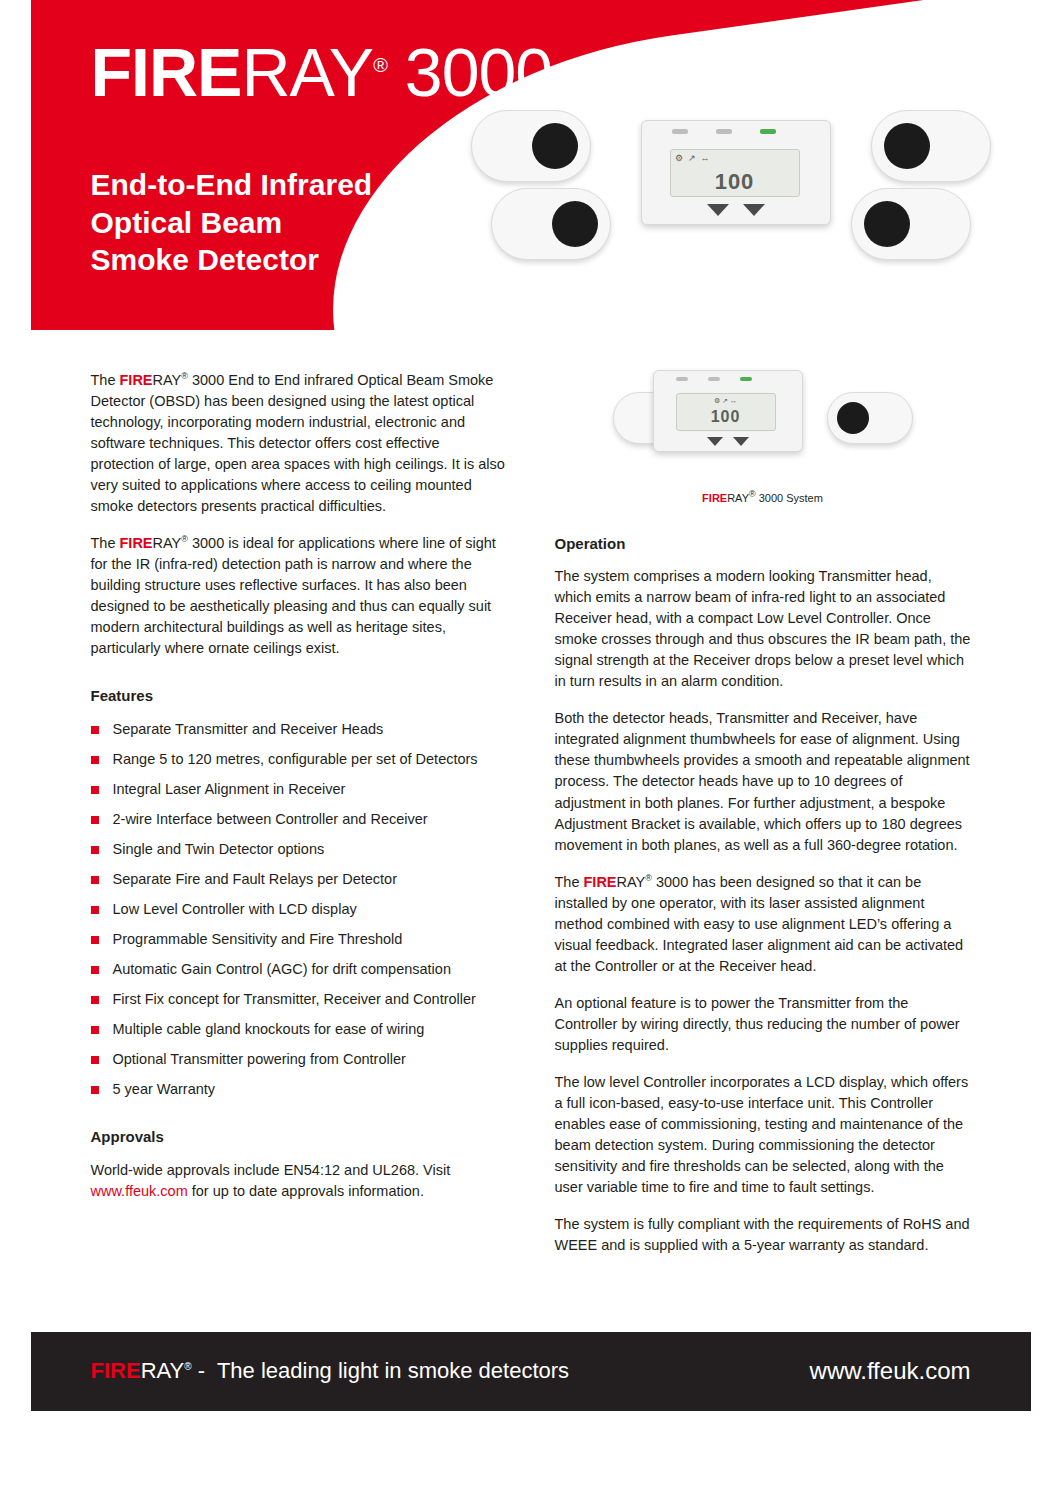FIRERAY® 3000
End-to-End Infrared
Optical Beam
Smoke Detector
⚙ ↗ ↔ 100
The FIRE RAY® 3000 End to End infrared Optical Beam Smoke Detector (OBSD) has been designed using the latest optical technology, incorporating modern industrial, electronic and software techniques. This detector offers cost effective protection of large, open area spaces with high ceilings. It is also very suited to applications where access to ceiling mounted smoke detectors presents practical difficulties.
The FIRE RAY® 3000 is ideal for applications where line of sight for the IR (infra-red) detection path is narrow and where the building structure uses reflective surfaces. It has also been designed to be aesthetically pleasing and thus can equally suit modern architectural buildings as well as heritage sites, particularly where ornate ceilings exist.
Features
Separate Transmitter and Receiver Heads
Range 5 to 120 metres, configurable per set of Detectors
Integral Laser Alignment in Receiver
2-wire Interface between Controller and Receiver
Single and Twin Detector options
Separate Fire and Fault Relays per Detector
Low Level Controller with LCD display
Programmable Sensitivity and Fire Threshold
Automatic Gain Control (AGC) for drift compensation
First Fix concept for Transmitter, Receiver and Controller
Multiple cable gland knockouts for ease of wiring
Optional Transmitter powering from Controller
5 year Warranty
Approvals
World-wide approvals include EN54:12 and UL268. Visit www.ffeuk.com for up to date approvals information.
⚙ ↗ ↔ 100
FIRE RAY® 3000 System
Operation
The system comprises a modern looking Transmitter head, which emits a narrow beam of infra-red light to an associated Receiver head, with a compact Low Level Controller. Once smoke crosses through and thus obscures the IR beam path, the signal strength at the Receiver drops below a preset level which in turn results in an alarm condition.
Both the detector heads, Transmitter and Receiver, have integrated alignment thumbwheels for ease of alignment. Using these thumbwheels provides a smooth and repeatable alignment process. The detector heads have up to 10 degrees of adjustment in both planes. For further adjustment, a bespoke Adjustment Bracket is available, which offers up to 180 degrees movement in both planes, as well as a full 360-degree rotation.
The FIRE RAY® 3000 has been designed so that it can be installed by one operator, with its laser assisted alignment method combined with easy to use alignment LED’s offering a visual feedback. Integrated laser alignment aid can be activated at the Controller or at the Receiver head.
An optional feature is to power the Transmitter from the Controller by wiring directly, thus reducing the number of power supplies required.
The low level Controller incorporates a LCD display, which offers a full icon-based, easy-to-use interface unit. This Controller enables ease of commissioning, testing and maintenance of the beam detection system. During commissioning the detector sensitivity and fire thresholds can be selected, along with the user variable time to fire and time to fault settings.
The system is fully compliant with the requirements of RoHS and WEEE and is supplied with a 5-year warranty as standard.
FIRE RAY® - The leading light in smoke detectors
www.ffeuk.com